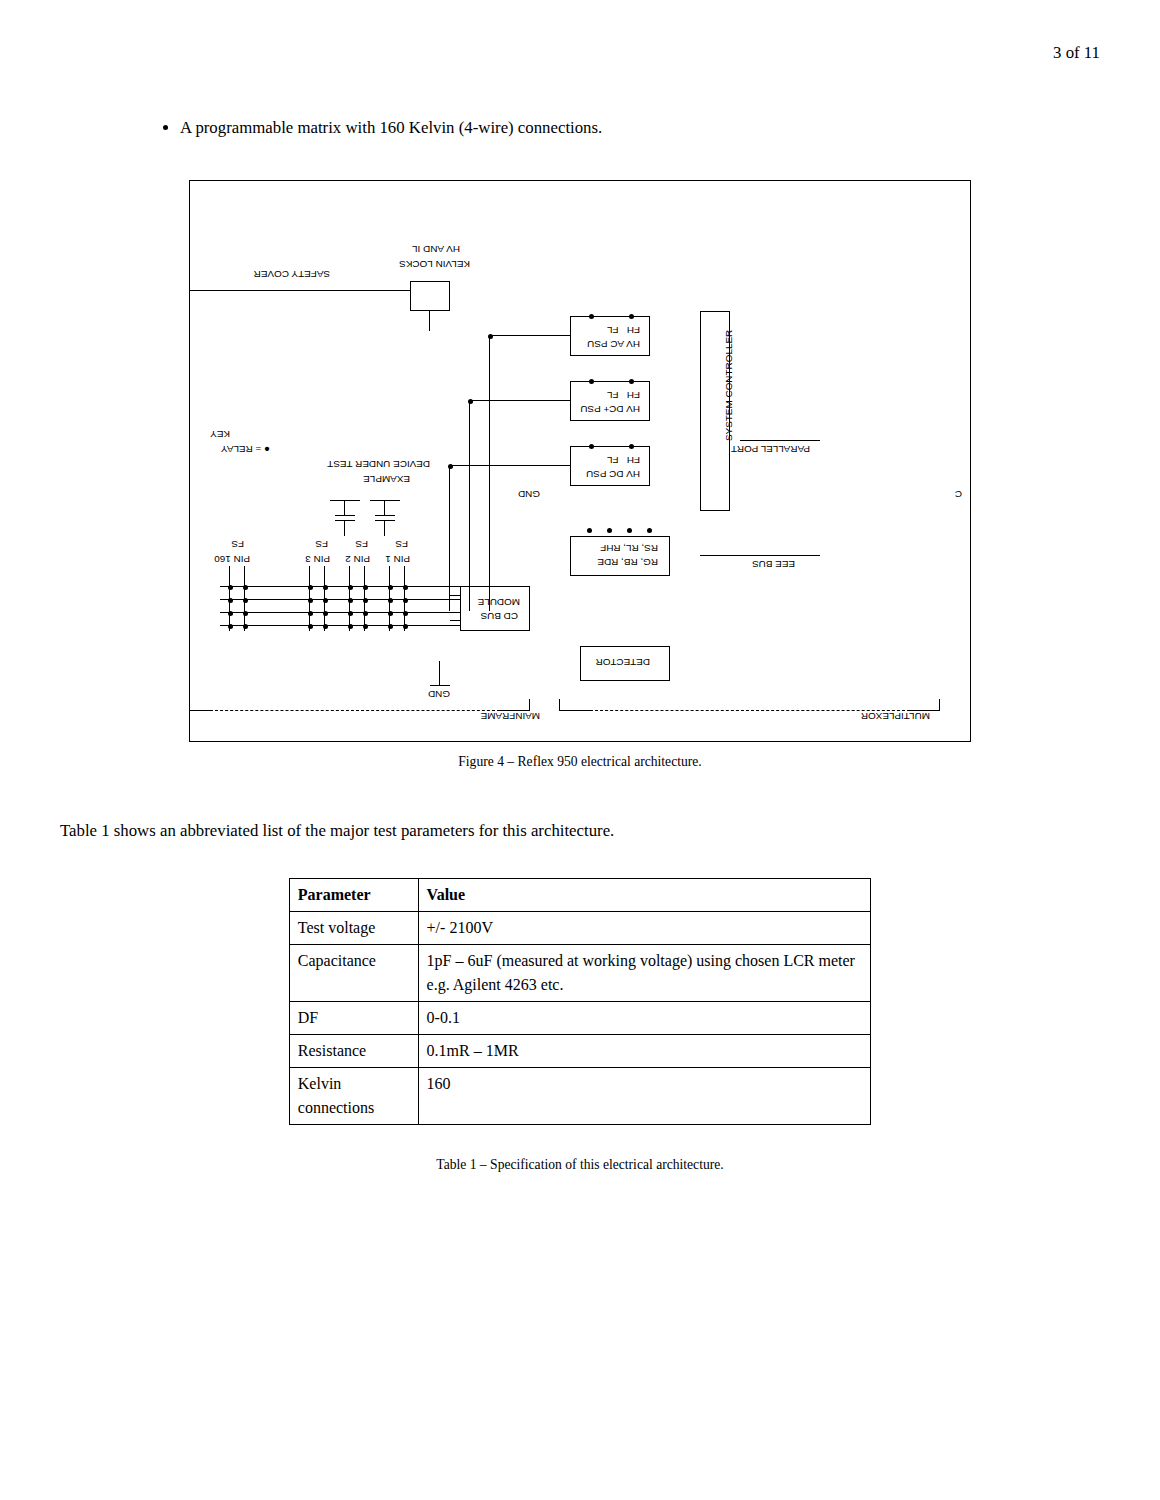3 of 11
A programmable matrix with 160 Kelvin (4-wire) connections.
MULTIPLEXOR
MAINFRAME
GND
DETECTOR
CD BUS
MODULE
RG, RB, RDE
RS, RL, RHF
EEE BUS
SYSTEM CONTROLLER
PARALLEL PORT
GND
HV DC PSU
FH FL
HV DC+ PSU
FH FL
HV AC PSU
FH FL
KELVIN LOCKS
HV AND IL
SAFETY COVER
KEY
● = RELAY
EXAMPLE
DEVICE UNDER TEST
PIN 1
FS
PIN 2
FS
PIN 3
FS
PIN 160
FS
C
Figure 4 – Reflex 950 electrical architecture.
Table 1 shows an abbreviated list of the major test parameters for this architecture.
| Parameter | Value |
| --- | --- |
| Test voltage | +/- 2100V |
| Capacitance | 1pF – 6uF (measured at working voltage) using chosen LCR meter e.g. Agilent 4263 etc. |
| DF | 0-0.1 |
| Resistance | 0.1mR – 1MR |
| Kelvin connections | 160 |
Table 1 – Specification of this electrical architecture.